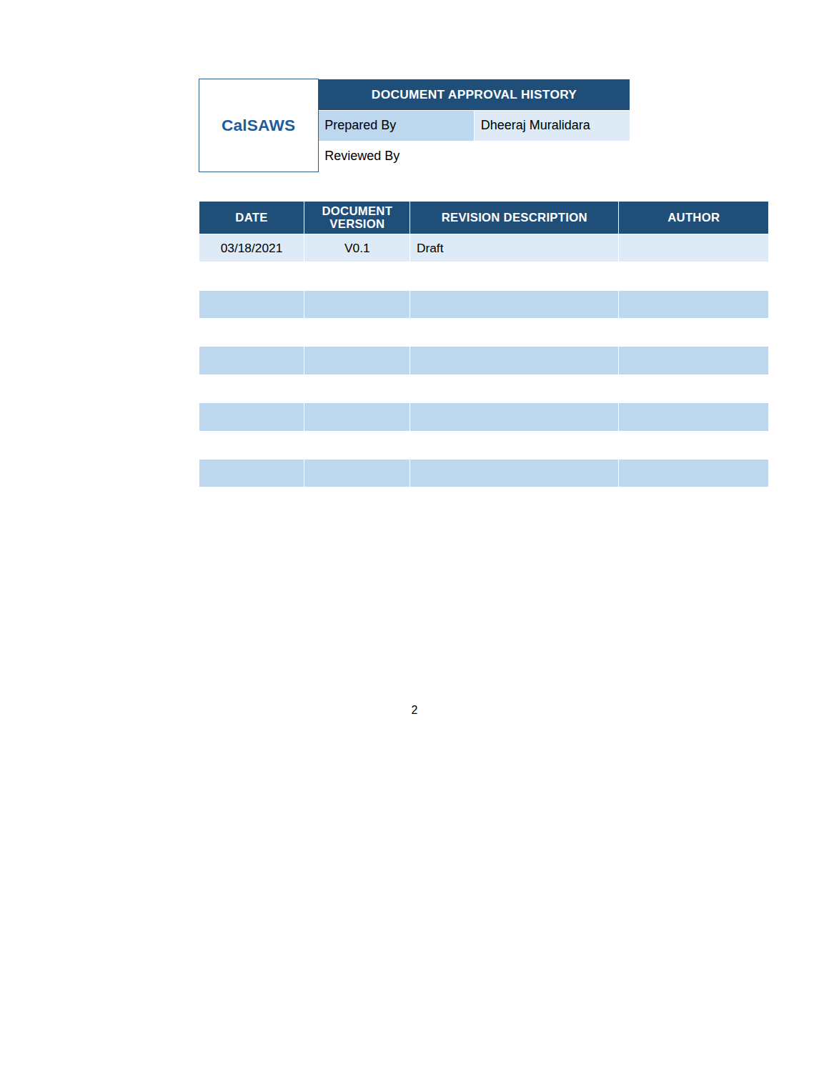| CalSAWS | DOCUMENT APPROVAL HISTORY |
| Prepared By | Dheeraj Muralidara |
| Reviewed By | |
| DATE | DOCUMENT VERSION | REVISION DESCRIPTION | AUTHOR |
| --- | --- | --- | --- |
| 03/18/2021 | V0.1 | Draft | |
2